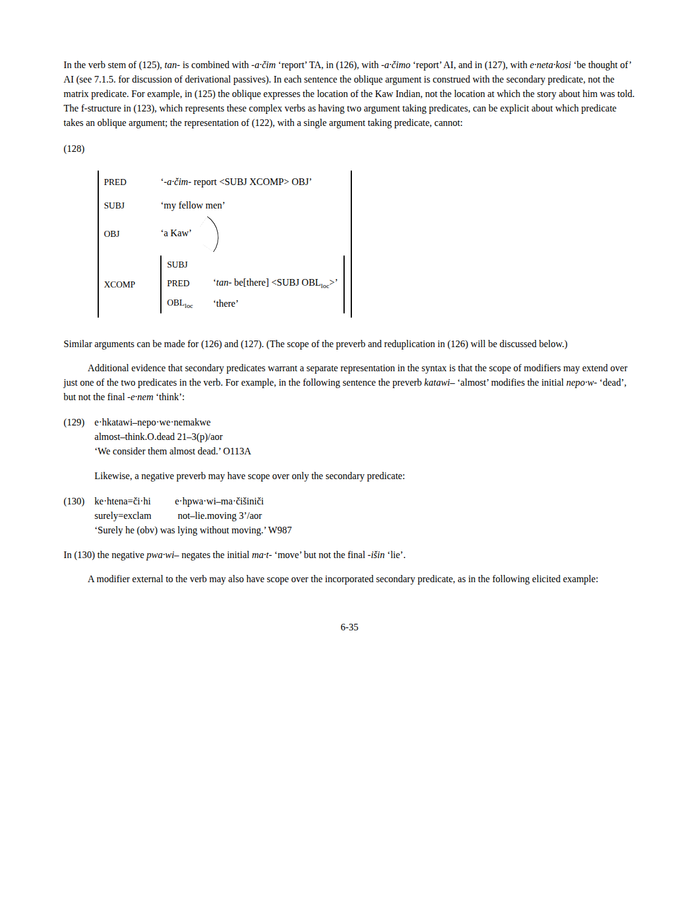In the verb stem of (125), tan- is combined with -a·čim ‘report’ TA, in (126), with -a·čimo ‘report’ AI, and in (127), with e·neta·kosi ‘be thought of’ AI (see 7.1.5. for discussion of derivational passives). In each sentence the oblique argument is construed with the secondary predicate, not the matrix predicate. For example, in (125) the oblique expresses the location of the Kaw Indian, not the location at which the story about him was told. The f-structure in (123), which represents these complex verbs as having two argument taking predicates, can be explicit about which predicate takes an oblique argument; the representation of (122), with a single argument taking predicate, cannot:
(128)
| PRED | ‘ -a·čim- report <SUBJ XCOMP> OBJ’ |
| SUBJ | ‘my fellow men’ |
| OBJ | ‘a Kaw’ |
| XCOMP | / SUBJ / / / PRED / ‘ tan- be[there] <SUBJ OBL loc >’ / / OBL loc / ‘there’ / |
Similar arguments can be made for (126) and (127). (The scope of the preverb and reduplication in (126) will be discussed below.)
Additional evidence that secondary predicates warrant a separate representation in the syntax is that the scope of modifiers may extend over just one of the two predicates in the verb. For example, in the following sentence the preverb katawi– ‘almost’ modifies the initial nepo·w- ‘dead’, but not the final -e·nem ‘think’:
(129)
e·hkatawi–nepo·we·nemakwe almost–think.O.dead 21–3(p)/aor‘We consider them almost dead.’ O113A
Likewise, a negative preverb may have scope over only the secondary predicate:
(130)
ke·htena=či·hi e·hpwa·wi–ma·čišiniči surely=exclam not–lie.moving 3’/aor‘Surely he (obv) was lying without moving.’ W987
In (130) the negative pwa·wi– negates the initial ma·t- ‘move’ but not the final -išin ‘lie’.
A modifier external to the verb may also have scope over the incorporated secondary predicate, as in the following elicited example:
6-35